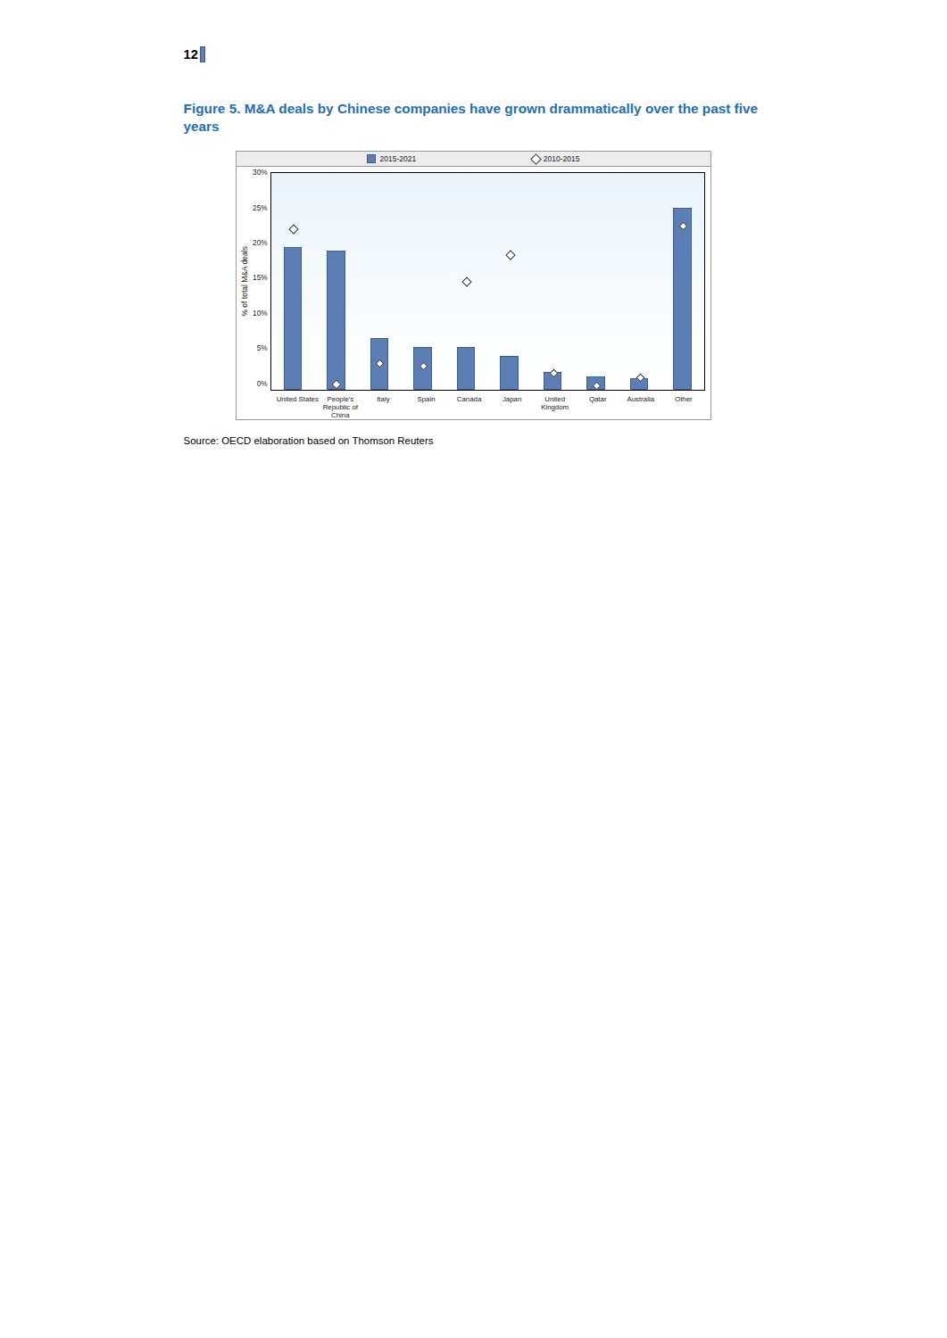12|
Figure 5. M&A deals by Chinese companies have grown drammatically over the past five years
2015-2021
2010-2015
% of total M&A deals
30% 25% 20% 15% 10% 5% 0%
United States
People's
Republic of
China
Italy
Spain
Canada
Japan
United Kingdom
Qatar
Australia
Other
Source: OECD elaboration based on Thomson Reuters